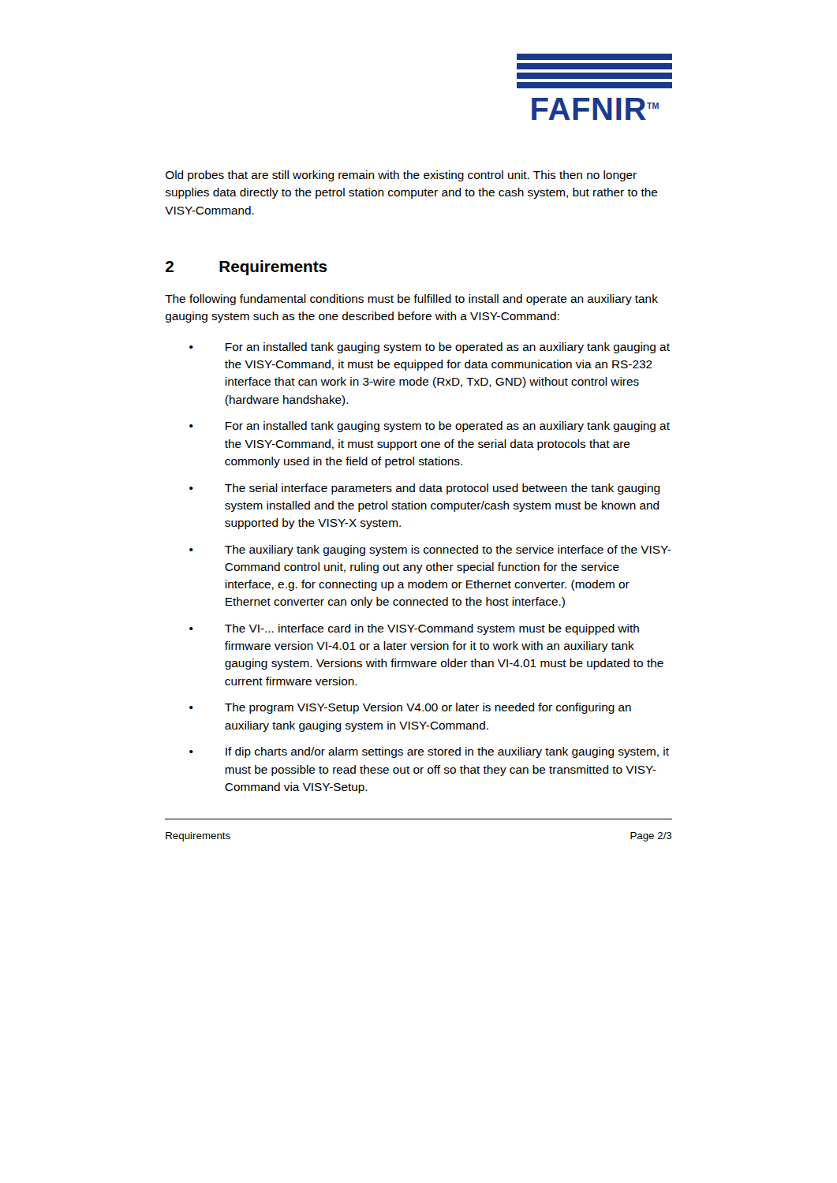FAFNIRTM
Old probes that are still working remain with the existing control unit. This then no longer supplies data directly to the petrol station computer and to the cash system, but rather to the VISY-Command.
2 Requirements
The following fundamental conditions must be fulfilled to install and operate an auxiliary tank gauging system such as the one described before with a VISY-Command:
For an installed tank gauging system to be operated as an auxiliary tank gauging at the VISY-Command, it must be equipped for data communication via an RS-232 interface that can work in 3-wire mode (RxD, TxD, GND) without control wires (hardware handshake).
For an installed tank gauging system to be operated as an auxiliary tank gauging at the VISY-Command, it must support one of the serial data protocols that are commonly used in the field of petrol stations.
The serial interface parameters and data protocol used between the tank gauging system installed and the petrol station computer/cash system must be known and supported by the VISY-X system.
The auxiliary tank gauging system is connected to the service interface of the VISY-Command control unit, ruling out any other special function for the service interface, e.g. for connecting up a modem or Ethernet converter. (modem or Ethernet converter can only be connected to the host interface.)
The VI-... interface card in the VISY-Command system must be equipped with firmware version VI-4.01 or a later version for it to work with an auxiliary tank gauging system. Versions with firmware older than VI-4.01 must be updated to the current firmware version.
The program VISY-Setup Version V4.00 or later is needed for configuring an auxiliary tank gauging system in VISY-Command.
If dip charts and/or alarm settings are stored in the auxiliary tank gauging system, it must be possible to read these out or off so that they can be transmitted to VISY-Command via VISY-Setup.
Requirements Page 2/3